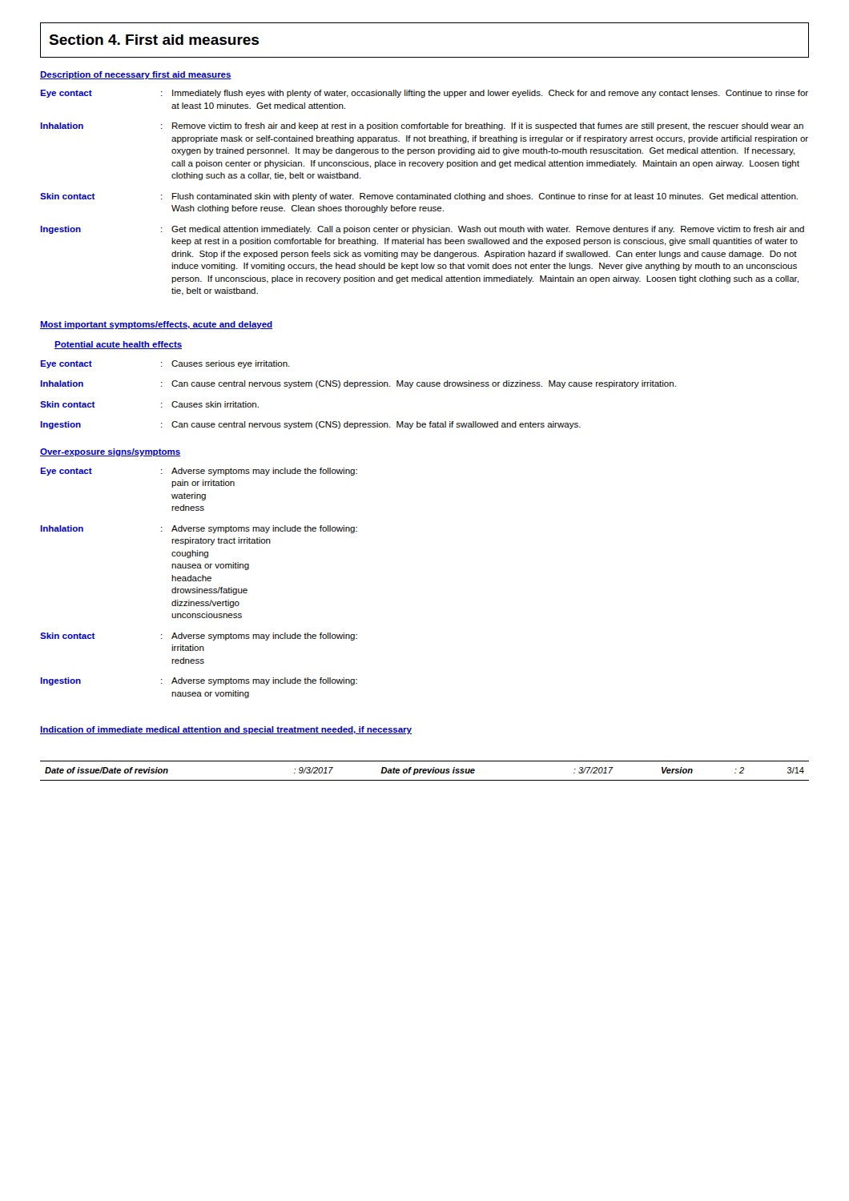Section 4. First aid measures
Description of necessary first aid measures
| Eye contact | : | Immediately flush eyes with plenty of water, occasionally lifting the upper and lower eyelids. Check for and remove any contact lenses. Continue to rinse for at least 10 minutes. Get medical attention. |
| Inhalation | : | Remove victim to fresh air and keep at rest in a position comfortable for breathing. If it is suspected that fumes are still present, the rescuer should wear an appropriate mask or self-contained breathing apparatus. If not breathing, if breathing is irregular or if respiratory arrest occurs, provide artificial respiration or oxygen by trained personnel. It may be dangerous to the person providing aid to give mouth-to-mouth resuscitation. Get medical attention. If necessary, call a poison center or physician. If unconscious, place in recovery position and get medical attention immediately. Maintain an open airway. Loosen tight clothing such as a collar, tie, belt or waistband. |
| Skin contact | : | Flush contaminated skin with plenty of water. Remove contaminated clothing and shoes. Continue to rinse for at least 10 minutes. Get medical attention. Wash clothing before reuse. Clean shoes thoroughly before reuse. |
| Ingestion | : | Get medical attention immediately. Call a poison center or physician. Wash out mouth with water. Remove dentures if any. Remove victim to fresh air and keep at rest in a position comfortable for breathing. If material has been swallowed and the exposed person is conscious, give small quantities of water to drink. Stop if the exposed person feels sick as vomiting may be dangerous. Aspiration hazard if swallowed. Can enter lungs and cause damage. Do not induce vomiting. If vomiting occurs, the head should be kept low so that vomit does not enter the lungs. Never give anything by mouth to an unconscious person. If unconscious, place in recovery position and get medical attention immediately. Maintain an open airway. Loosen tight clothing such as a collar, tie, belt or waistband. |
Most important symptoms/effects, acute and delayed
Potential acute health effects
| Eye contact | : | Causes serious eye irritation. |
| Inhalation | : | Can cause central nervous system (CNS) depression. May cause drowsiness or dizziness. May cause respiratory irritation. |
| Skin contact | : | Causes skin irritation. |
| Ingestion | : | Can cause central nervous system (CNS) depression. May be fatal if swallowed and enters airways. |
Over-exposure signs/symptoms
| Eye contact | : | Adverse symptoms may include the following: pain or irritation watering redness |
| Inhalation | : | Adverse symptoms may include the following: respiratory tract irritation coughing nausea or vomiting headache drowsiness/fatigue dizziness/vertigo unconsciousness |
| Skin contact | : | Adverse symptoms may include the following: irritation redness |
| Ingestion | : | Adverse symptoms may include the following: nausea or vomiting |
Indication of immediate medical attention and special treatment needed, if necessary
| Date of issue/Date of revision | : 9/3/2017 | Date of previous issue | : 3/7/2017 | Version | : 2 | 3/14 |